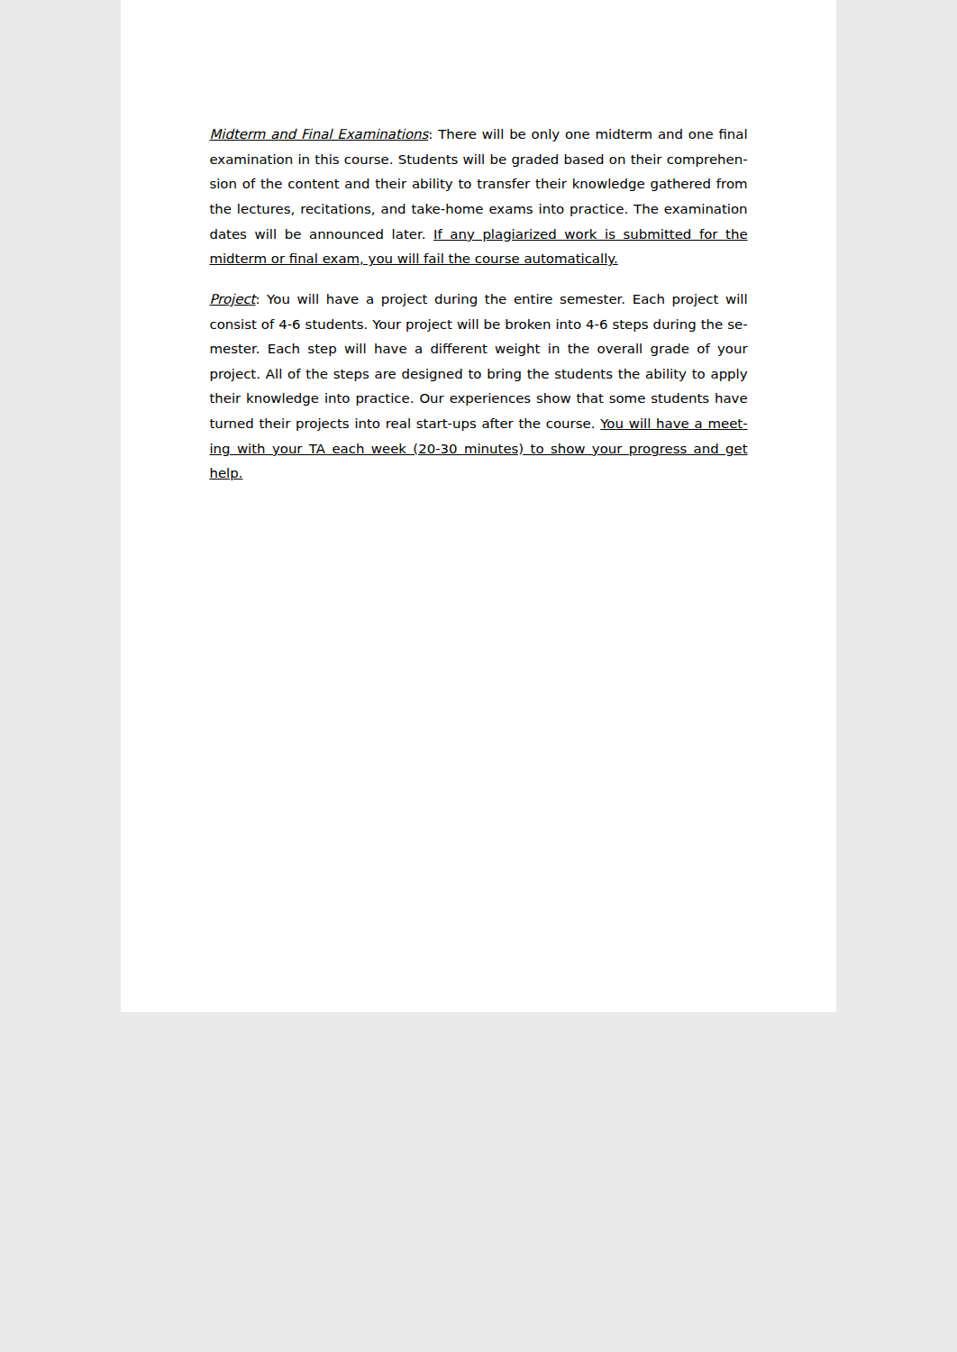Midterm and Final Examinations: There will be only one midterm and one final examination in this course. Students will be graded based on their comprehension of the content and their ability to transfer their knowledge gathered from the lectures, recitations, and take-home exams into practice. The examination dates will be announced later. If any plagiarized work is submitted for the midterm or final exam, you will fail the course automatically.
Project: You will have a project during the entire semester. Each project will consist of 4-6 students. Your project will be broken into 4-6 steps during the semester. Each step will have a different weight in the overall grade of your project. All of the steps are designed to bring the students the ability to apply their knowledge into practice. Our experiences show that some students have turned their projects into real start-ups after the course. You will have a meeting with your TA each week (20-30 minutes) to show your progress and get help.